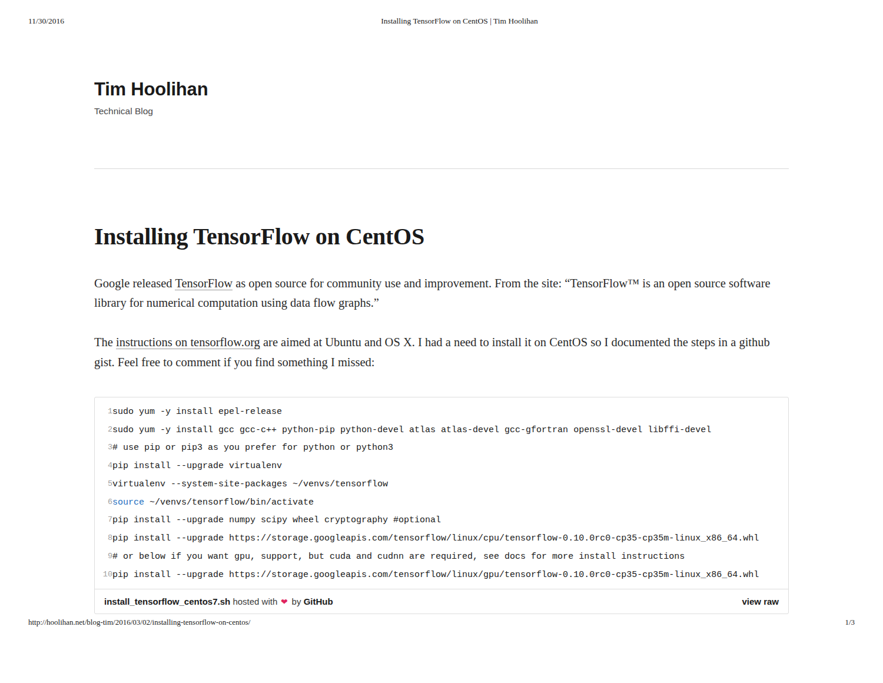11/30/2016
Installing TensorFlow on CentOS | Tim Hoolihan
Tim Hoolihan
Technical Blog
Installing TensorFlow on CentOS
Google released TensorFlow as open source for community use and improvement. From the site: “TensorFlow™ is an open source software library for numerical computation using data flow graphs.”
The instructions on tensorflow.org are aimed at Ubuntu and OS X. I had a need to install it on CentOS so I documented the steps in a github gist. Feel free to comment if you find something I missed:
| 1 | sudo yum -y install epel-release |
| 2 | sudo yum -y install gcc gcc-c++ python-pip python-devel atlas atlas-devel gcc-gfortran openssl-devel libffi-devel |
| 3 | # use pip or pip3 as you prefer for python or python3 |
| 4 | pip install --upgrade virtualenv |
| 5 | virtualenv --system-site-packages ~/venvs/tensorflow |
| 6 | source ~/venvs/tensorflow/bin/activate |
| 7 | pip install --upgrade numpy scipy wheel cryptography #optional |
| 8 | pip install --upgrade https://storage.googleapis.com/tensorflow/linux/cpu/tensorflow-0.10.0rc0-cp35-cp35m-linux_x86_64.whl |
| 9 | # or below if you want gpu, support, but cuda and cudnn are required, see docs for more install instructions |
| 10 | pip install --upgrade https://storage.googleapis.com/tensorflow/linux/gpu/tensorflow-0.10.0rc0-cp35-cp35m-linux_x86_64.whl |
install_tensorflow_centos7.sh hosted with ❤ by GitHub
view raw
http://hoolihan.net/blog-tim/2016/03/02/installing-tensorflow-on-centos/
1/3